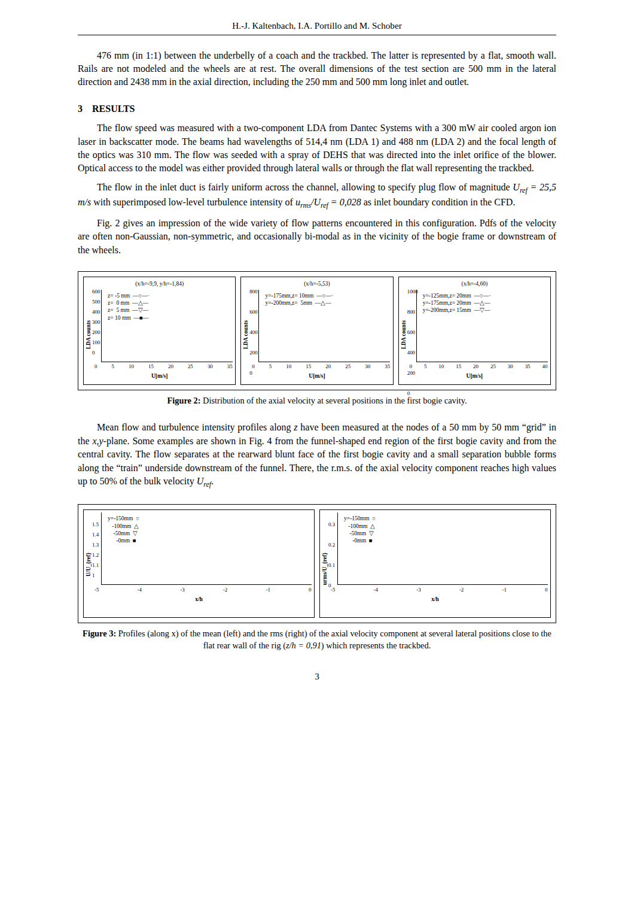H.-J. Kaltenbach, I.A. Portillo and M. Schober
476 mm (in 1:1) between the underbelly of a coach and the trackbed. The latter is represented by a flat, smooth wall. Rails are not modeled and the wheels are at rest. The overall dimensions of the test section are 500 mm in the lateral direction and 2438 mm in the axial direction, including the 250 mm and 500 mm long inlet and outlet.
3 RESULTS
The flow speed was measured with a two-component LDA from Dantec Systems with a 300 mW air cooled argon ion laser in backscatter mode. The beams had wavelengths of 514,4 nm (LDA 1) and 488 nm (LDA 2) and the focal length of the optics was 310 mm. The flow was seeded with a spray of DEHS that was directed into the inlet orifice of the blower. Optical access to the model was either provided through lateral walls or through the flat wall representing the trackbed.
The flow in the inlet duct is fairly uniform across the channel, allowing to specify plug flow of magnitude Uref = 25,5 m/s with superimposed low-level turbulence intensity of urms/Uref = 0,028 as inlet boundary condition in the CFD.
Fig. 2 gives an impression of the wide variety of flow patterns encountered in this configuration. Pdfs of the velocity are often non-Gaussian, non-symmetric, and occasionally bi-modal as in the vicinity of the bogie frame or downstream of the wheels.
(x/h=-9,9, y/h=-1,84)
LDA counts
600
500
400
300
200
100
0
z= -5 mm —○—·
z= 0 mm —△—
z= 5 mm —▽—
z= 10 mm —■—
05101520253035
U[m/s]
(x/h=-5,53)
LDA counts
800
600
400
200
0
y=-175mm,z= 10mm —○—·
y=-200mm,z= 5mm —△—
05101520253035
U[m/s]
(x/h=-4,60)
LDA counts
1000
800
600
400
200
0
y=-125mm,z= 20mm —○—·
y=-175mm,z= 20mm —△—
y=-200mm,z= 15mm —▽—
0510152025303540
U[m/s]
Figure 2: Distribution of the axial velocity at several positions in the first bogie cavity.
Mean flow and turbulence intensity profiles along z have been measured at the nodes of a 50 mm by 50 mm “grid” in the x,y-plane. Some examples are shown in Fig. 4 from the funnel-shaped end region of the first bogie cavity and from the central cavity. The flow separates at the rearward blunt face of the first bogie cavity and a small separation bubble forms along the “train” underside downstream of the funnel. There, the r.m.s. of the axial velocity component reaches high values up to 50% of the bulk velocity Uref.
U/U_{ref}
1.5
1.4
1.3
1.2
1.1
1
y=-150mm ○
-100mm △
-50mm ▽
-0mm ■
-5-4-3-2-10
x/h
urms/U_{ref}
0.3
0.2
0.1
0
y=-150mm ○
-100mm △
-50mm ▽
-0mm ■
-5-4-3-2-10
x/h
Figure 3: Profiles (along x) of the mean (left) and the rms (right) of the axial velocity component at several lateral positions close to the flat rear wall of the rig (z/h = 0,91) which represents the trackbed.
3